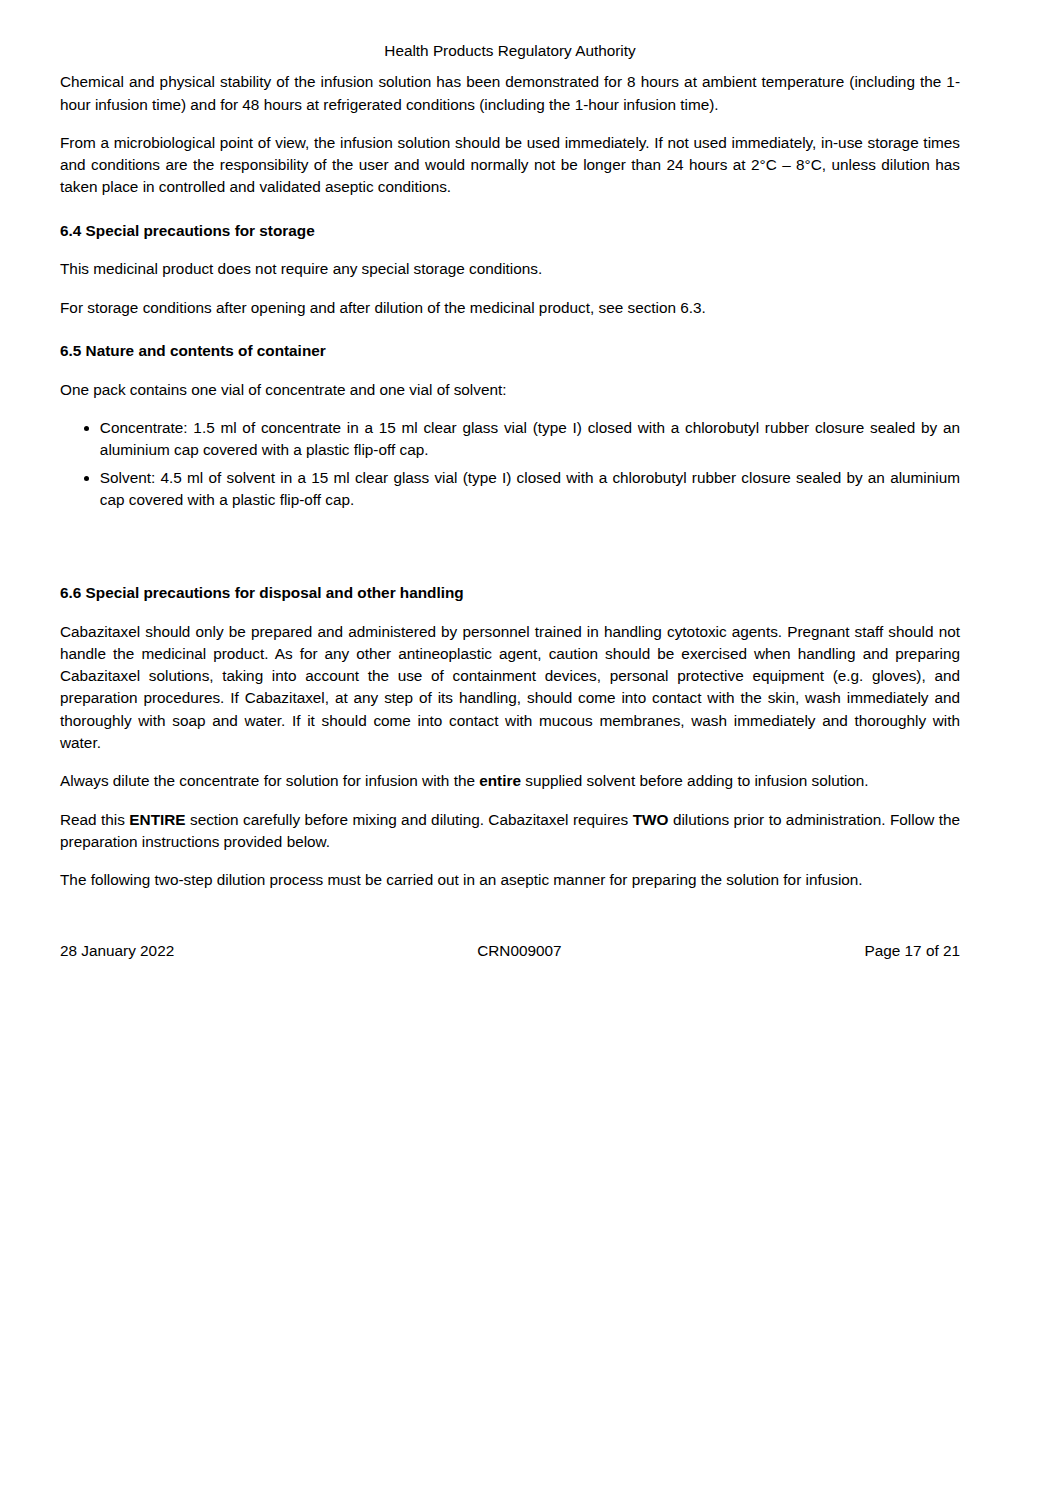Health Products Regulatory Authority
Chemical and physical stability of the infusion solution has been demonstrated for 8 hours at ambient temperature (including the 1-hour infusion time) and for 48 hours at refrigerated conditions (including the 1-hour infusion time).
From a microbiological point of view, the infusion solution should be used immediately. If not used immediately, in-use storage times and conditions are the responsibility of the user and would normally not be longer than 24 hours at 2°C – 8°C, unless dilution has taken place in controlled and validated aseptic conditions.
6.4 Special precautions for storage
This medicinal product does not require any special storage conditions.
For storage conditions after opening and after dilution of the medicinal product, see section 6.3.
6.5 Nature and contents of container
One pack contains one vial of concentrate and one vial of solvent:
Concentrate: 1.5 ml of concentrate in a 15 ml clear glass vial (type I) closed with a chlorobutyl rubber closure sealed by an aluminium cap covered with a plastic flip-off cap.
Solvent: 4.5 ml of solvent in a 15 ml clear glass vial (type I) closed with a chlorobutyl rubber closure sealed by an aluminium cap covered with a plastic flip-off cap.
6.6 Special precautions for disposal and other handling
Cabazitaxel should only be prepared and administered by personnel trained in handling cytotoxic agents. Pregnant staff should not handle the medicinal product. As for any other antineoplastic agent, caution should be exercised when handling and preparing Cabazitaxel solutions, taking into account the use of containment devices, personal protective equipment (e.g. gloves), and preparation procedures. If Cabazitaxel, at any step of its handling, should come into contact with the skin, wash immediately and thoroughly with soap and water. If it should come into contact with mucous membranes, wash immediately and thoroughly with water.
Always dilute the concentrate for solution for infusion with the entire supplied solvent before adding to infusion solution.
Read this ENTIRE section carefully before mixing and diluting. Cabazitaxel requires TWO dilutions prior to administration. Follow the preparation instructions provided below.
The following two-step dilution process must be carried out in an aseptic manner for preparing the solution for infusion.
28 January 2022
CRN009007
Page 17 of 21